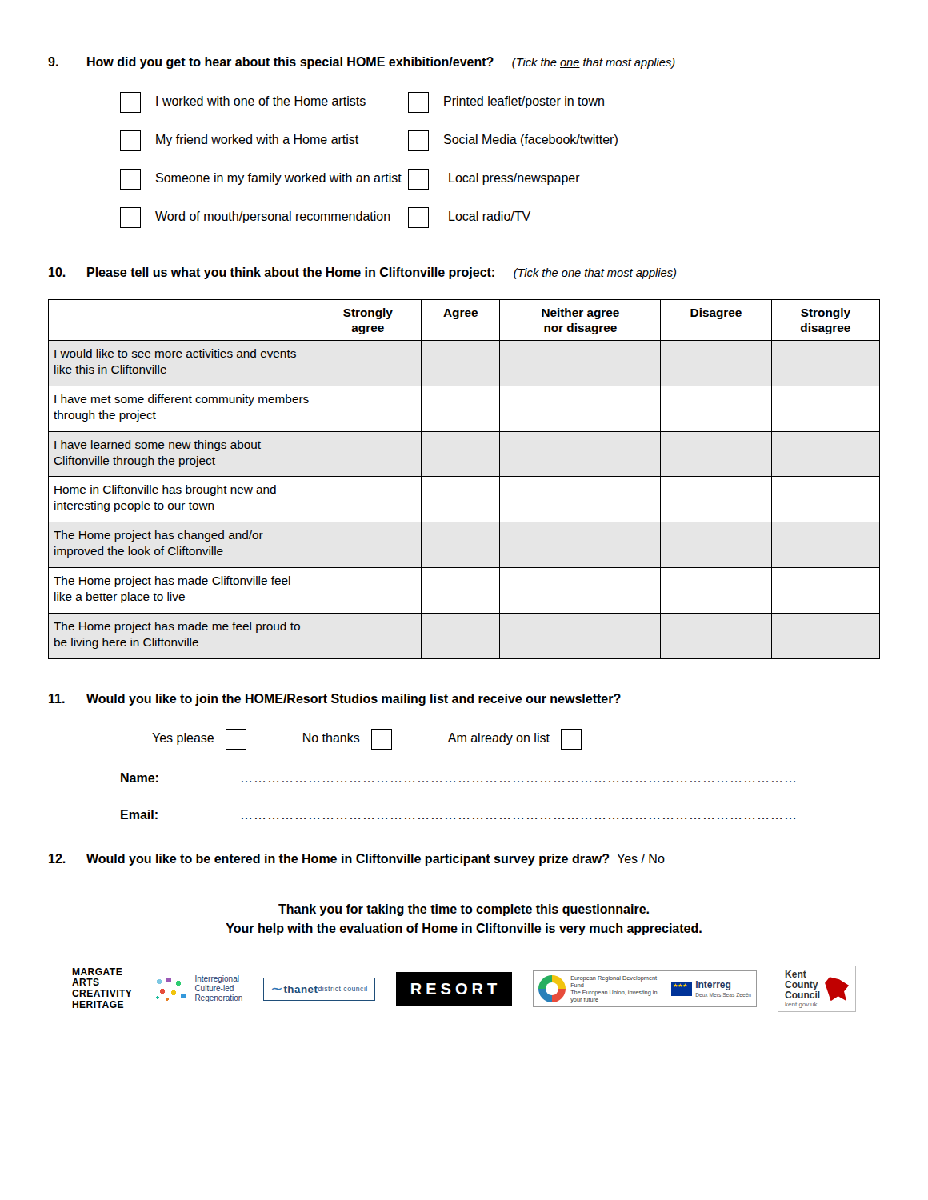9.
How did you get to hear about this special HOME exhibition/event? (Tick the one that most applies)
I worked with one of the Home artists
Printed leaflet/poster in town
My friend worked with a Home artist
Social Media (facebook/twitter)
Someone in my family worked with an artist
Local press/newspaper
Word of mouth/personal recommendation
Local radio/TV
10.
Please tell us what you think about the Home in Cliftonville project: (Tick the one that most applies)
| | Strongly agree | Agree | Neither agree nor disagree | Disagree | Strongly disagree |
| --- | --- | --- | --- | --- | --- |
| I would like to see more activities and events like this in Cliftonville | | | | | |
| I have met some different community members through the project | | | | | |
| I have learned some new things about Cliftonville through the project | | | | | |
| Home in Cliftonville has brought new and interesting people to our town | | | | | |
| The Home project has changed and/or improved the look of Cliftonville | | | | | |
| The Home project has made Cliftonville feel like a better place to live | | | | | |
| The Home project has made me feel proud to be living here in Cliftonville | | | | | |
11.
Would you like to join the HOME/Resort Studios mailing list and receive our newsletter?
Yes please
No thanks
Am already on list
Name:
……………………………………………………………………………………………………………
Email:
……………………………………………………………………………………………………………
12.
Would you like to be entered in the Home in Cliftonville participant survey prize draw? Yes / No
Thank you for taking the time to complete this questionnaire.
Your help with the evaluation of Home in Cliftonville is very much appreciated.
MARGATE
ARTS
CREATIVITY
HERITAGE
Interregional
Culture-led
Regeneration
∼
thanet
district council
RESORT
European Regional Development Fund
The European Union, investing in your future
interreg
Deux Mers Seas Zeeën
Kent
County
Councilkent.gov.uk